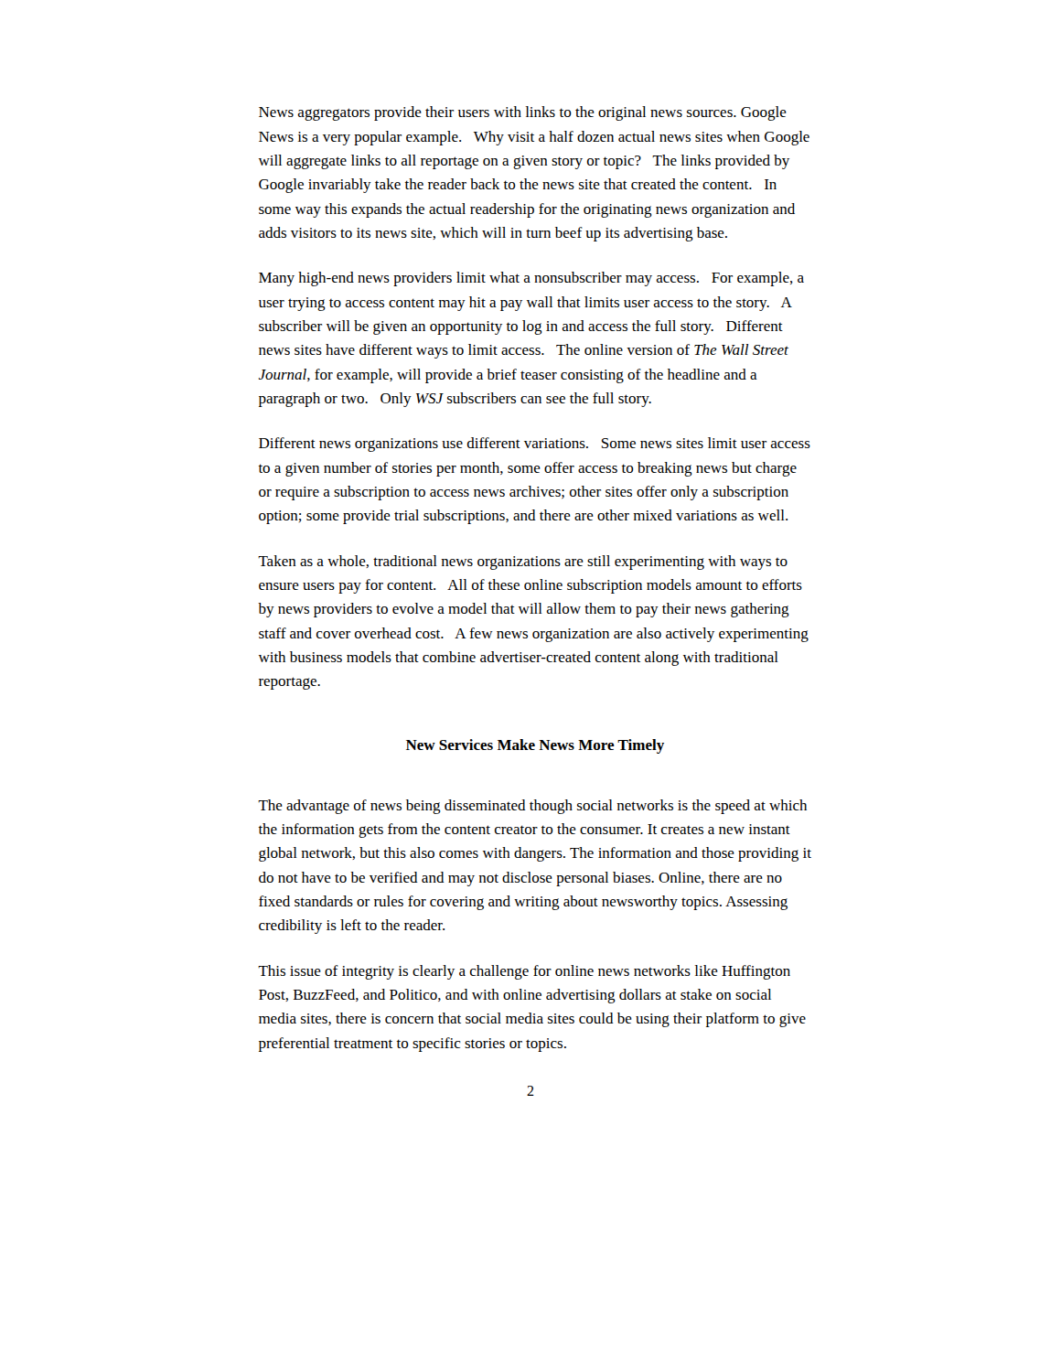News aggregators provide their users with links to the original news sources. Google News is a very popular example. Why visit a half dozen actual news sites when Google will aggregate links to all reportage on a given story or topic? The links provided by Google invariably take the reader back to the news site that created the content. In some way this expands the actual readership for the originating news organization and adds visitors to its news site, which will in turn beef up its advertising base.
Many high-end news providers limit what a nonsubscriber may access. For example, a user trying to access content may hit a pay wall that limits user access to the story. A subscriber will be given an opportunity to log in and access the full story. Different news sites have different ways to limit access. The online version of The Wall Street Journal, for example, will provide a brief teaser consisting of the headline and a paragraph or two. Only WSJ subscribers can see the full story.
Different news organizations use different variations. Some news sites limit user access to a given number of stories per month, some offer access to breaking news but charge or require a subscription to access news archives; other sites offer only a subscription option; some provide trial subscriptions, and there are other mixed variations as well.
Taken as a whole, traditional news organizations are still experimenting with ways to ensure users pay for content. All of these online subscription models amount to efforts by news providers to evolve a model that will allow them to pay their news gathering staff and cover overhead cost. A few news organization are also actively experimenting with business models that combine advertiser-created content along with traditional reportage.
New Services Make News More Timely
The advantage of news being disseminated though social networks is the speed at which the information gets from the content creator to the consumer. It creates a new instant global network, but this also comes with dangers. The information and those providing it do not have to be verified and may not disclose personal biases. Online, there are no fixed standards or rules for covering and writing about newsworthy topics. Assessing credibility is left to the reader.
This issue of integrity is clearly a challenge for online news networks like Huffington Post, BuzzFeed, and Politico, and with online advertising dollars at stake on social media sites, there is concern that social media sites could be using their platform to give preferential treatment to specific stories or topics.
2